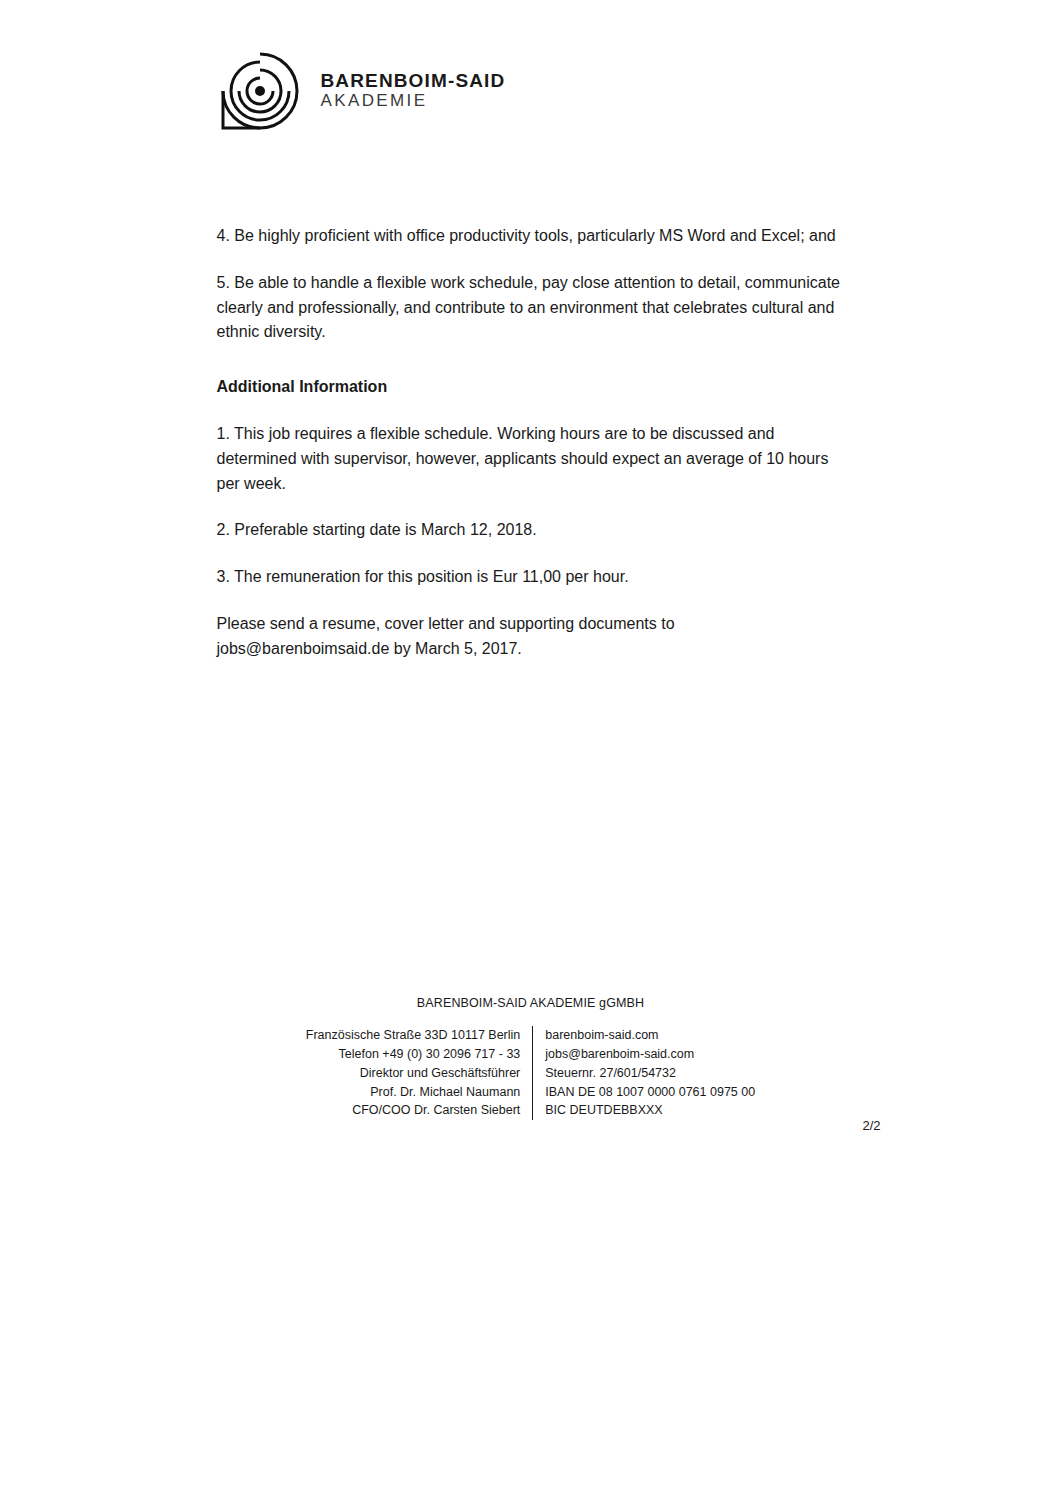BARENBOIM-SAID
AKADEMIE
4. Be highly proficient with office productivity tools, particularly MS Word and Excel; and
5. Be able to handle a flexible work schedule, pay close attention to detail, communicate clearly and professionally, and contribute to an environment that celebrates cultural and ethnic diversity.
Additional Information
1. This job requires a flexible schedule. Working hours are to be discussed and determined with supervisor, however, applicants should expect an average of 10 hours per week.
2. Preferable starting date is March 12, 2018.
3. The remuneration for this position is Eur 11,00 per hour.
Please send a resume, cover letter and supporting documents to jobs@barenboimsaid.de by March 5, 2017.
BARENBOIM-SAID AKADEMIE gGMBH
Französische Straße 33D 10117 Berlin
Telefon +49 (0) 30 2096 717 - 33
Direktor und Geschäftsführer
Prof. Dr. Michael Naumann
CFO/COO Dr. Carsten Siebert
barenboim-said.com
jobs@barenboim-said.com
Steuernr. 27/601/54732
IBAN DE 08 1007 0000 0761 0975 00
BIC DEUTDEBBXXX
2/2